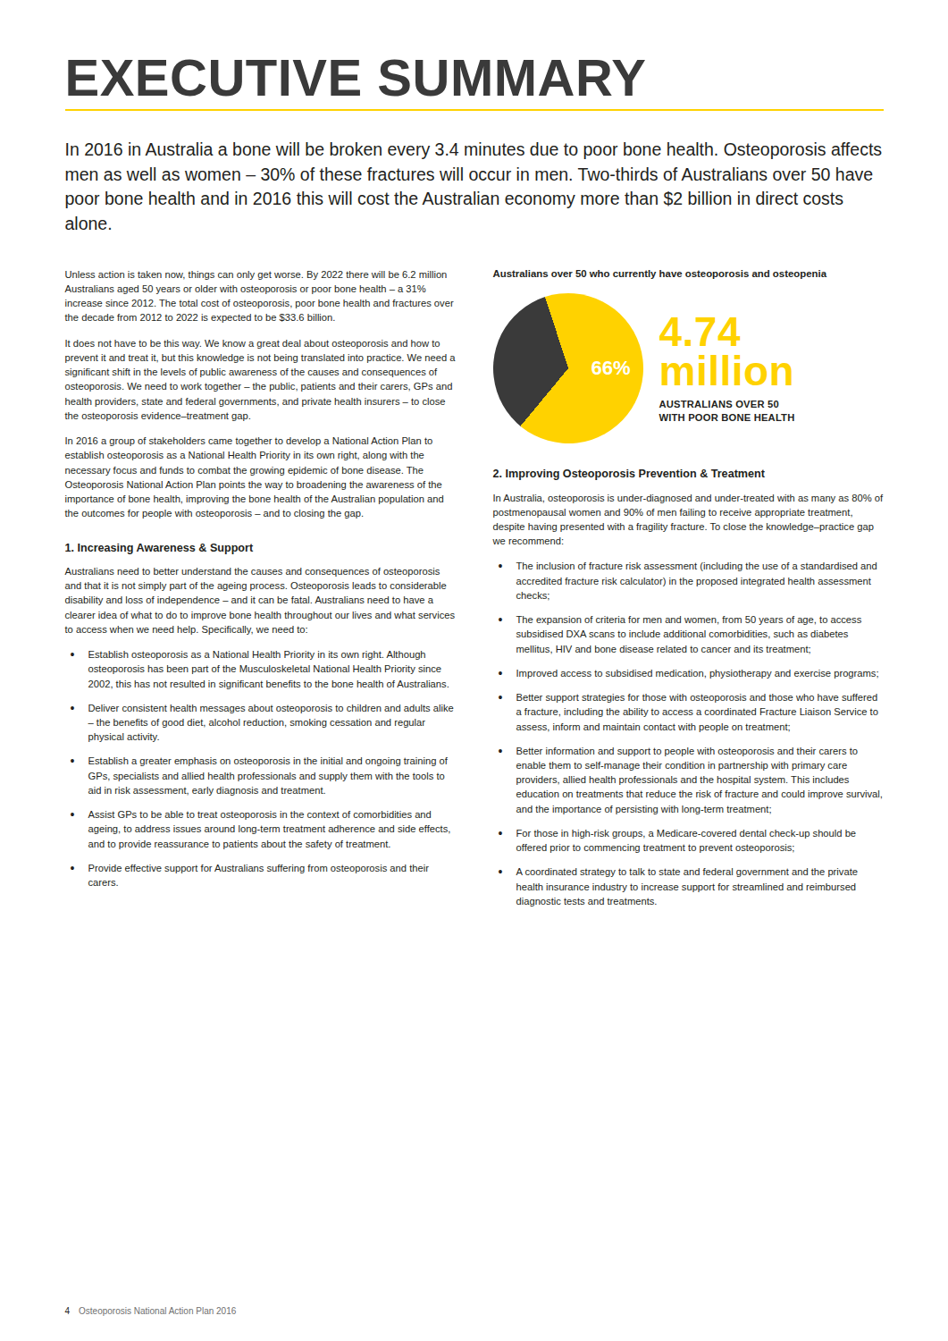Executive Summary
In 2016 in Australia a bone will be broken every 3.4 minutes due to poor bone health. Osteoporosis affects men as well as women – 30% of these fractures will occur in men. Two-thirds of Australians over 50 have poor bone health and in 2016 this will cost the Australian economy more than $2 billion in direct costs alone.
Unless action is taken now, things can only get worse. By 2022 there will be 6.2 million Australians aged 50 years or older with osteoporosis or poor bone health – a 31% increase since 2012. The total cost of osteoporosis, poor bone health and fractures over the decade from 2012 to 2022 is expected to be $33.6 billion.
It does not have to be this way. We know a great deal about osteoporosis and how to prevent it and treat it, but this knowledge is not being translated into practice. We need a significant shift in the levels of public awareness of the causes and consequences of osteoporosis. We need to work together – the public, patients and their carers, GPs and health providers, state and federal governments, and private health insurers – to close the osteoporosis evidence–treatment gap.
In 2016 a group of stakeholders came together to develop a National Action Plan to establish osteoporosis as a National Health Priority in its own right, along with the necessary focus and funds to combat the growing epidemic of bone disease. The Osteoporosis National Action Plan points the way to broadening the awareness of the importance of bone health, improving the bone health of the Australian population and the outcomes for people with osteoporosis – and to closing the gap.
1. Increasing Awareness & Support
Australians need to better understand the causes and consequences of osteoporosis and that it is not simply part of the ageing process. Osteoporosis leads to considerable disability and loss of independence – and it can be fatal. Australians need to have a clearer idea of what to do to improve bone health throughout our lives and what services to access when we need help. Specifically, we need to:
Establish osteoporosis as a National Health Priority in its own right. Although osteoporosis has been part of the Musculoskeletal National Health Priority since 2002, this has not resulted in significant benefits to the bone health of Australians.
Deliver consistent health messages about osteoporosis to children and adults alike – the benefits of good diet, alcohol reduction, smoking cessation and regular physical activity.
Establish a greater emphasis on osteoporosis in the initial and ongoing training of GPs, specialists and allied health professionals and supply them with the tools to aid in risk assessment, early diagnosis and treatment.
Assist GPs to be able to treat osteoporosis in the context of comorbidities and ageing, to address issues around long-term treatment adherence and side effects, and to provide reassurance to patients about the safety of treatment.
Provide effective support for Australians suffering from osteoporosis and their carers.
Australians over 50 who currently have osteoporosis and osteopenia
66%
4.74million
Australians over 50
with poor bone health
2. Improving Osteoporosis Prevention & Treatment
In Australia, osteoporosis is under-diagnosed and under-treated with as many as 80% of postmenopausal women and 90% of men failing to receive appropriate treatment, despite having presented with a fragility fracture. To close the knowledge–practice gap we recommend:
The inclusion of fracture risk assessment (including the use of a standardised and accredited fracture risk calculator) in the proposed integrated health assessment checks;
The expansion of criteria for men and women, from 50 years of age, to access subsidised DXA scans to include additional comorbidities, such as diabetes mellitus, HIV and bone disease related to cancer and its treatment;
Improved access to subsidised medication, physiotherapy and exercise programs;
Better support strategies for those with osteoporosis and those who have suffered a fracture, including the ability to access a coordinated Fracture Liaison Service to assess, inform and maintain contact with people on treatment;
Better information and support to people with osteoporosis and their carers to enable them to self-manage their condition in partnership with primary care providers, allied health professionals and the hospital system. This includes education on treatments that reduce the risk of fracture and could improve survival, and the importance of persisting with long-term treatment;
For those in high-risk groups, a Medicare-covered dental check-up should be offered prior to commencing treatment to prevent osteoporosis;
A coordinated strategy to talk to state and federal government and the private health insurance industry to increase support for streamlined and reimbursed diagnostic tests and treatments.
4 Osteoporosis National Action Plan 2016